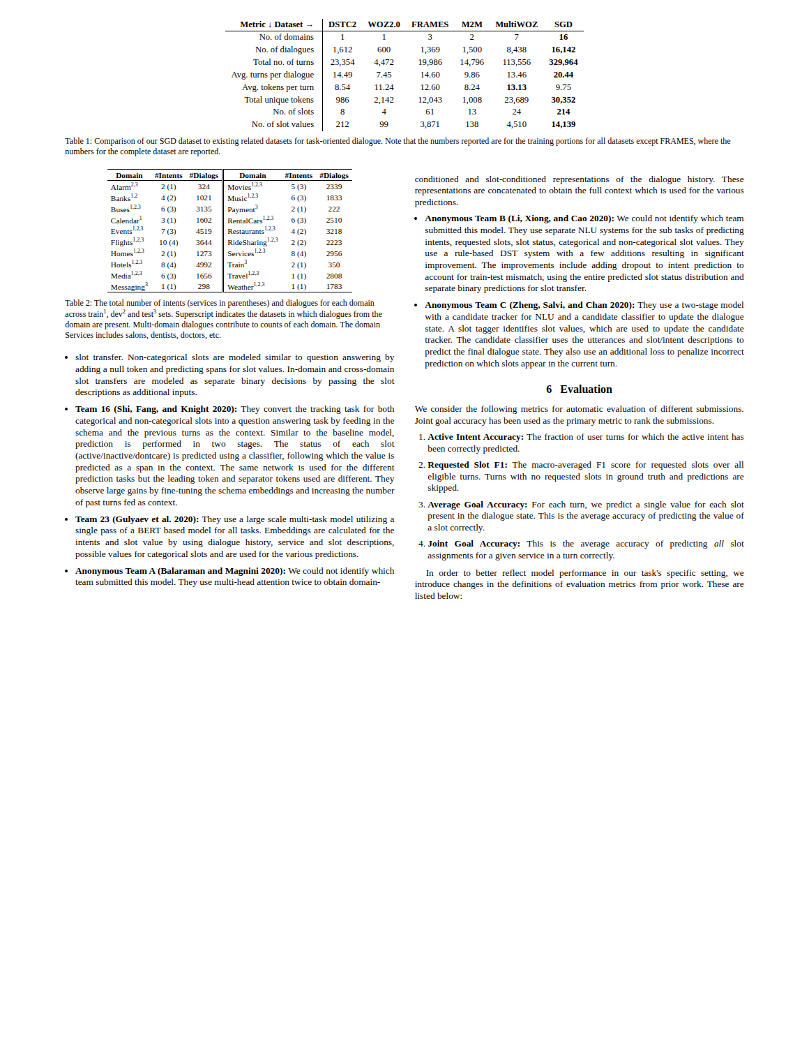| Metric ↓ Dataset → | DSTC2 | WOZ2.0 | FRAMES | M2M | MultiWOZ | SGD |
| --- | --- | --- | --- | --- | --- | --- |
| No. of domains | 1 | 1 | 3 | 2 | 7 | 16 |
| No. of dialogues | 1,612 | 600 | 1,369 | 1,500 | 8,438 | 16,142 |
| Total no. of turns | 23,354 | 4,472 | 19,986 | 14,796 | 113,556 | 329,964 |
| Avg. turns per dialogue | 14.49 | 7.45 | 14.60 | 9.86 | 13.46 | 20.44 |
| Avg. tokens per turn | 8.54 | 11.24 | 12.60 | 8.24 | 13.13 | 9.75 |
| Total unique tokens | 986 | 2,142 | 12,043 | 1,008 | 23,689 | 30,352 |
| No. of slots | 8 | 4 | 61 | 13 | 24 | 214 |
| No. of slot values | 212 | 99 | 3,871 | 138 | 4,510 | 14,139 |
Table 1: Comparison of our SGD dataset to existing related datasets for task-oriented dialogue. Note that the numbers reported are for the training portions for all datasets except FRAMES, where the numbers for the complete dataset are reported.
| Domain | #Intents | #Dialogs | Domain | #Intents | #Dialogs |
| --- | --- | --- | --- | --- | --- |
| Alarm 2,3 | 2 (1) | 324 | Movies 1,2,3 | 5 (3) | 2339 |
| Banks 1,2 | 4 (2) | 1021 | Music 1,2,3 | 6 (3) | 1833 |
| Buses 1,2,3 | 6 (3) | 3135 | Payment 3 | 2 (1) | 222 |
| Calendar 1 | 3 (1) | 1602 | RentalCars 1,2,3 | 6 (3) | 2510 |
| Events 1,2,3 | 7 (3) | 4519 | Restaurants 1,2,3 | 4 (2) | 3218 |
| Flights 1,2,3 | 10 (4) | 3644 | RideSharing 1,2,3 | 2 (2) | 2223 |
| Homes 1,2,3 | 2 (1) | 1273 | Services 1,2,3 | 8 (4) | 2956 |
| Hotels 1,2,3 | 8 (4) | 4992 | Train 3 | 2 (1) | 350 |
| Media 1,2,3 | 6 (3) | 1656 | Travel 1,2,3 | 1 (1) | 2808 |
| Messaging 3 | 1 (1) | 298 | Weather 1,2,3 | 1 (1) | 1783 |
Table 2: The total number of intents (services in parentheses) and dialogues for each domain across train1, dev2 and test3 sets. Superscript indicates the datasets in which dialogues from the domain are present. Multi-domain dialogues contribute to counts of each domain. The domain Services includes salons, dentists, doctors, etc.
slot transfer. Non-categorical slots are modeled similar to question answering by adding a null token and predicting spans for slot values. In-domain and cross-domain slot transfers are modeled as separate binary decisions by passing the slot descriptions as additional inputs.
Team 16 (Shi, Fang, and Knight 2020): They convert the tracking task for both categorical and non-categorical slots into a question answering task by feeding in the schema and the previous turns as the context. Similar to the baseline model, prediction is performed in two stages. The status of each slot (active/inactive/dontcare) is predicted using a classifier, following which the value is predicted as a span in the context. The same network is used for the different prediction tasks but the leading token and separator tokens used are different. They observe large gains by fine-tuning the schema embeddings and increasing the number of past turns fed as context.
Team 23 (Gulyaev et al. 2020): They use a large scale multi-task model utilizing a single pass of a BERT based model for all tasks. Embeddings are calculated for the intents and slot value by using dialogue history, service and slot descriptions, possible values for categorical slots and are used for the various predictions.
Anonymous Team A (Balaraman and Magnini 2020): We could not identify which team submitted this model. They use multi-head attention twice to obtain domain-
conditioned and slot-conditioned representations of the dialogue history. These representations are concatenated to obtain the full context which is used for the various predictions.
Anonymous Team B (Li, Xiong, and Cao 2020): We could not identify which team submitted this model. They use separate NLU systems for the sub tasks of predicting intents, requested slots, slot status, categorical and non-categorical slot values. They use a rule-based DST system with a few additions resulting in significant improvement. The improvements include adding dropout to intent prediction to account for train-test mismatch, using the entire predicted slot status distribution and separate binary predictions for slot transfer.
Anonymous Team C (Zheng, Salvi, and Chan 2020): They use a two-stage model with a candidate tracker for NLU and a candidate classifier to update the dialogue state. A slot tagger identifies slot values, which are used to update the candidate tracker. The candidate classifier uses the utterances and slot/intent descriptions to predict the final dialogue state. They also use an additional loss to penalize incorrect prediction on which slots appear in the current turn.
6 Evaluation
We consider the following metrics for automatic evaluation of different submissions. Joint goal accuracy has been used as the primary metric to rank the submissions.
Active Intent Accuracy: The fraction of user turns for which the active intent has been correctly predicted.
Requested Slot F1: The macro-averaged F1 score for requested slots over all eligible turns. Turns with no requested slots in ground truth and predictions are skipped.
Average Goal Accuracy: For each turn, we predict a single value for each slot present in the dialogue state. This is the average accuracy of predicting the value of a slot correctly.
Joint Goal Accuracy: This is the average accuracy of predicting all slot assignments for a given service in a turn correctly.
In order to better reflect model performance in our task's specific setting, we introduce changes in the definitions of evaluation metrics from prior work. These are listed below: